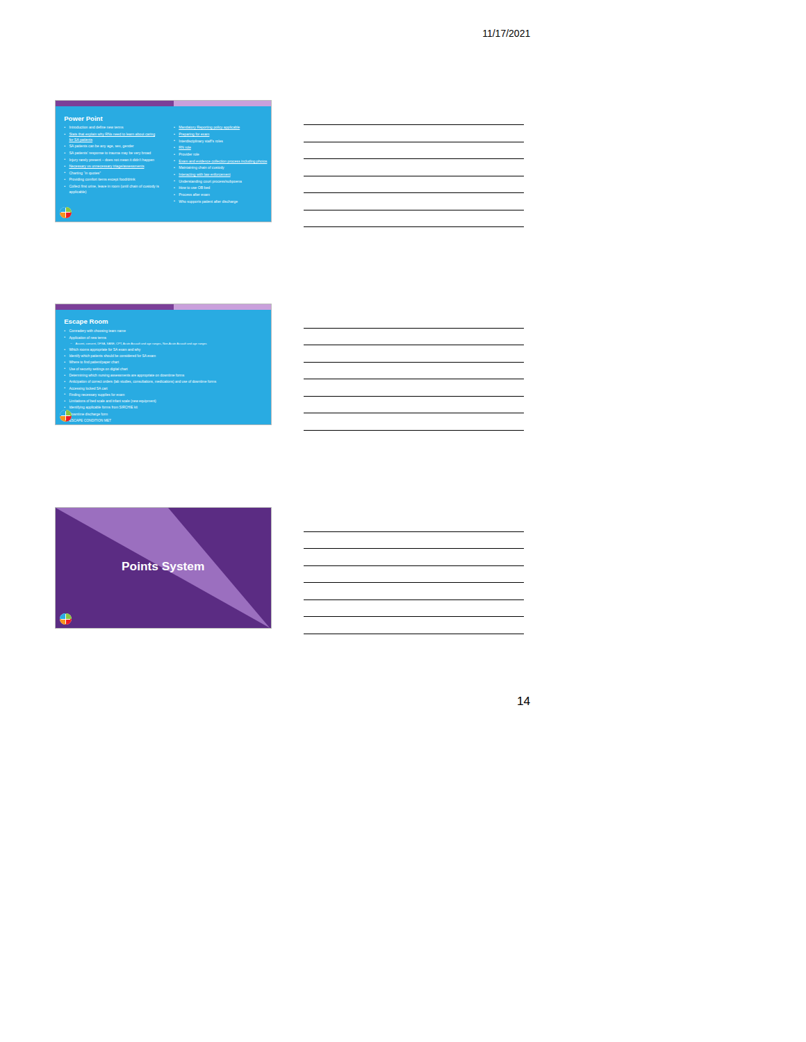11/17/2021
Power Point
Introduction and define new terms
Stats that explain why RNs need to learn about caring for SA patients
SA patients can be any age, sex, gender
SA patients’ response to trauma may be very broad
Injury rarely present – does not mean it didn’t happen
Necessary vs unnecessary triage/assessments
Charting “in quotes”
Providing comfort items except food/drink
Collect first urine, leave in room (until chain of custody is applicable)
Mandatory Reporting policy applicable
Preparing for exam
Interdisciplinary staff’s roles
RN role
Provider role
Exam and evidence collection process including photos
Maintaining chain of custody
Interacting with law enforcement
Understanding court process/subpoena
How to use OB bed
Process after exam
Who supports patient after discharge
Escape Room
Comradery with choosing team name
Application of new terms
Assent, consent, DFSA, SANE, CPT, Acute Assault and age ranges, Non-Acute Assault and age ranges
Which rooms appropriate for SA exam and why
Identify which patients should be considered for SA exam
Where to find patient/paper chart
Use of security settings on digital chart
Determining which nursing assessments are appropriate on downtime forms
Anticipation of correct orders (lab studies, consultations, medications) and use of downtime forms
Accessing locked SA cart
Finding necessary supplies for exam
Limitations of bed scale and infant scale (new equipment)
Identifying applicable forms from SIRCHIE kit
Downtime discharge form
ESCAPE CONDITION MET
Points System
14